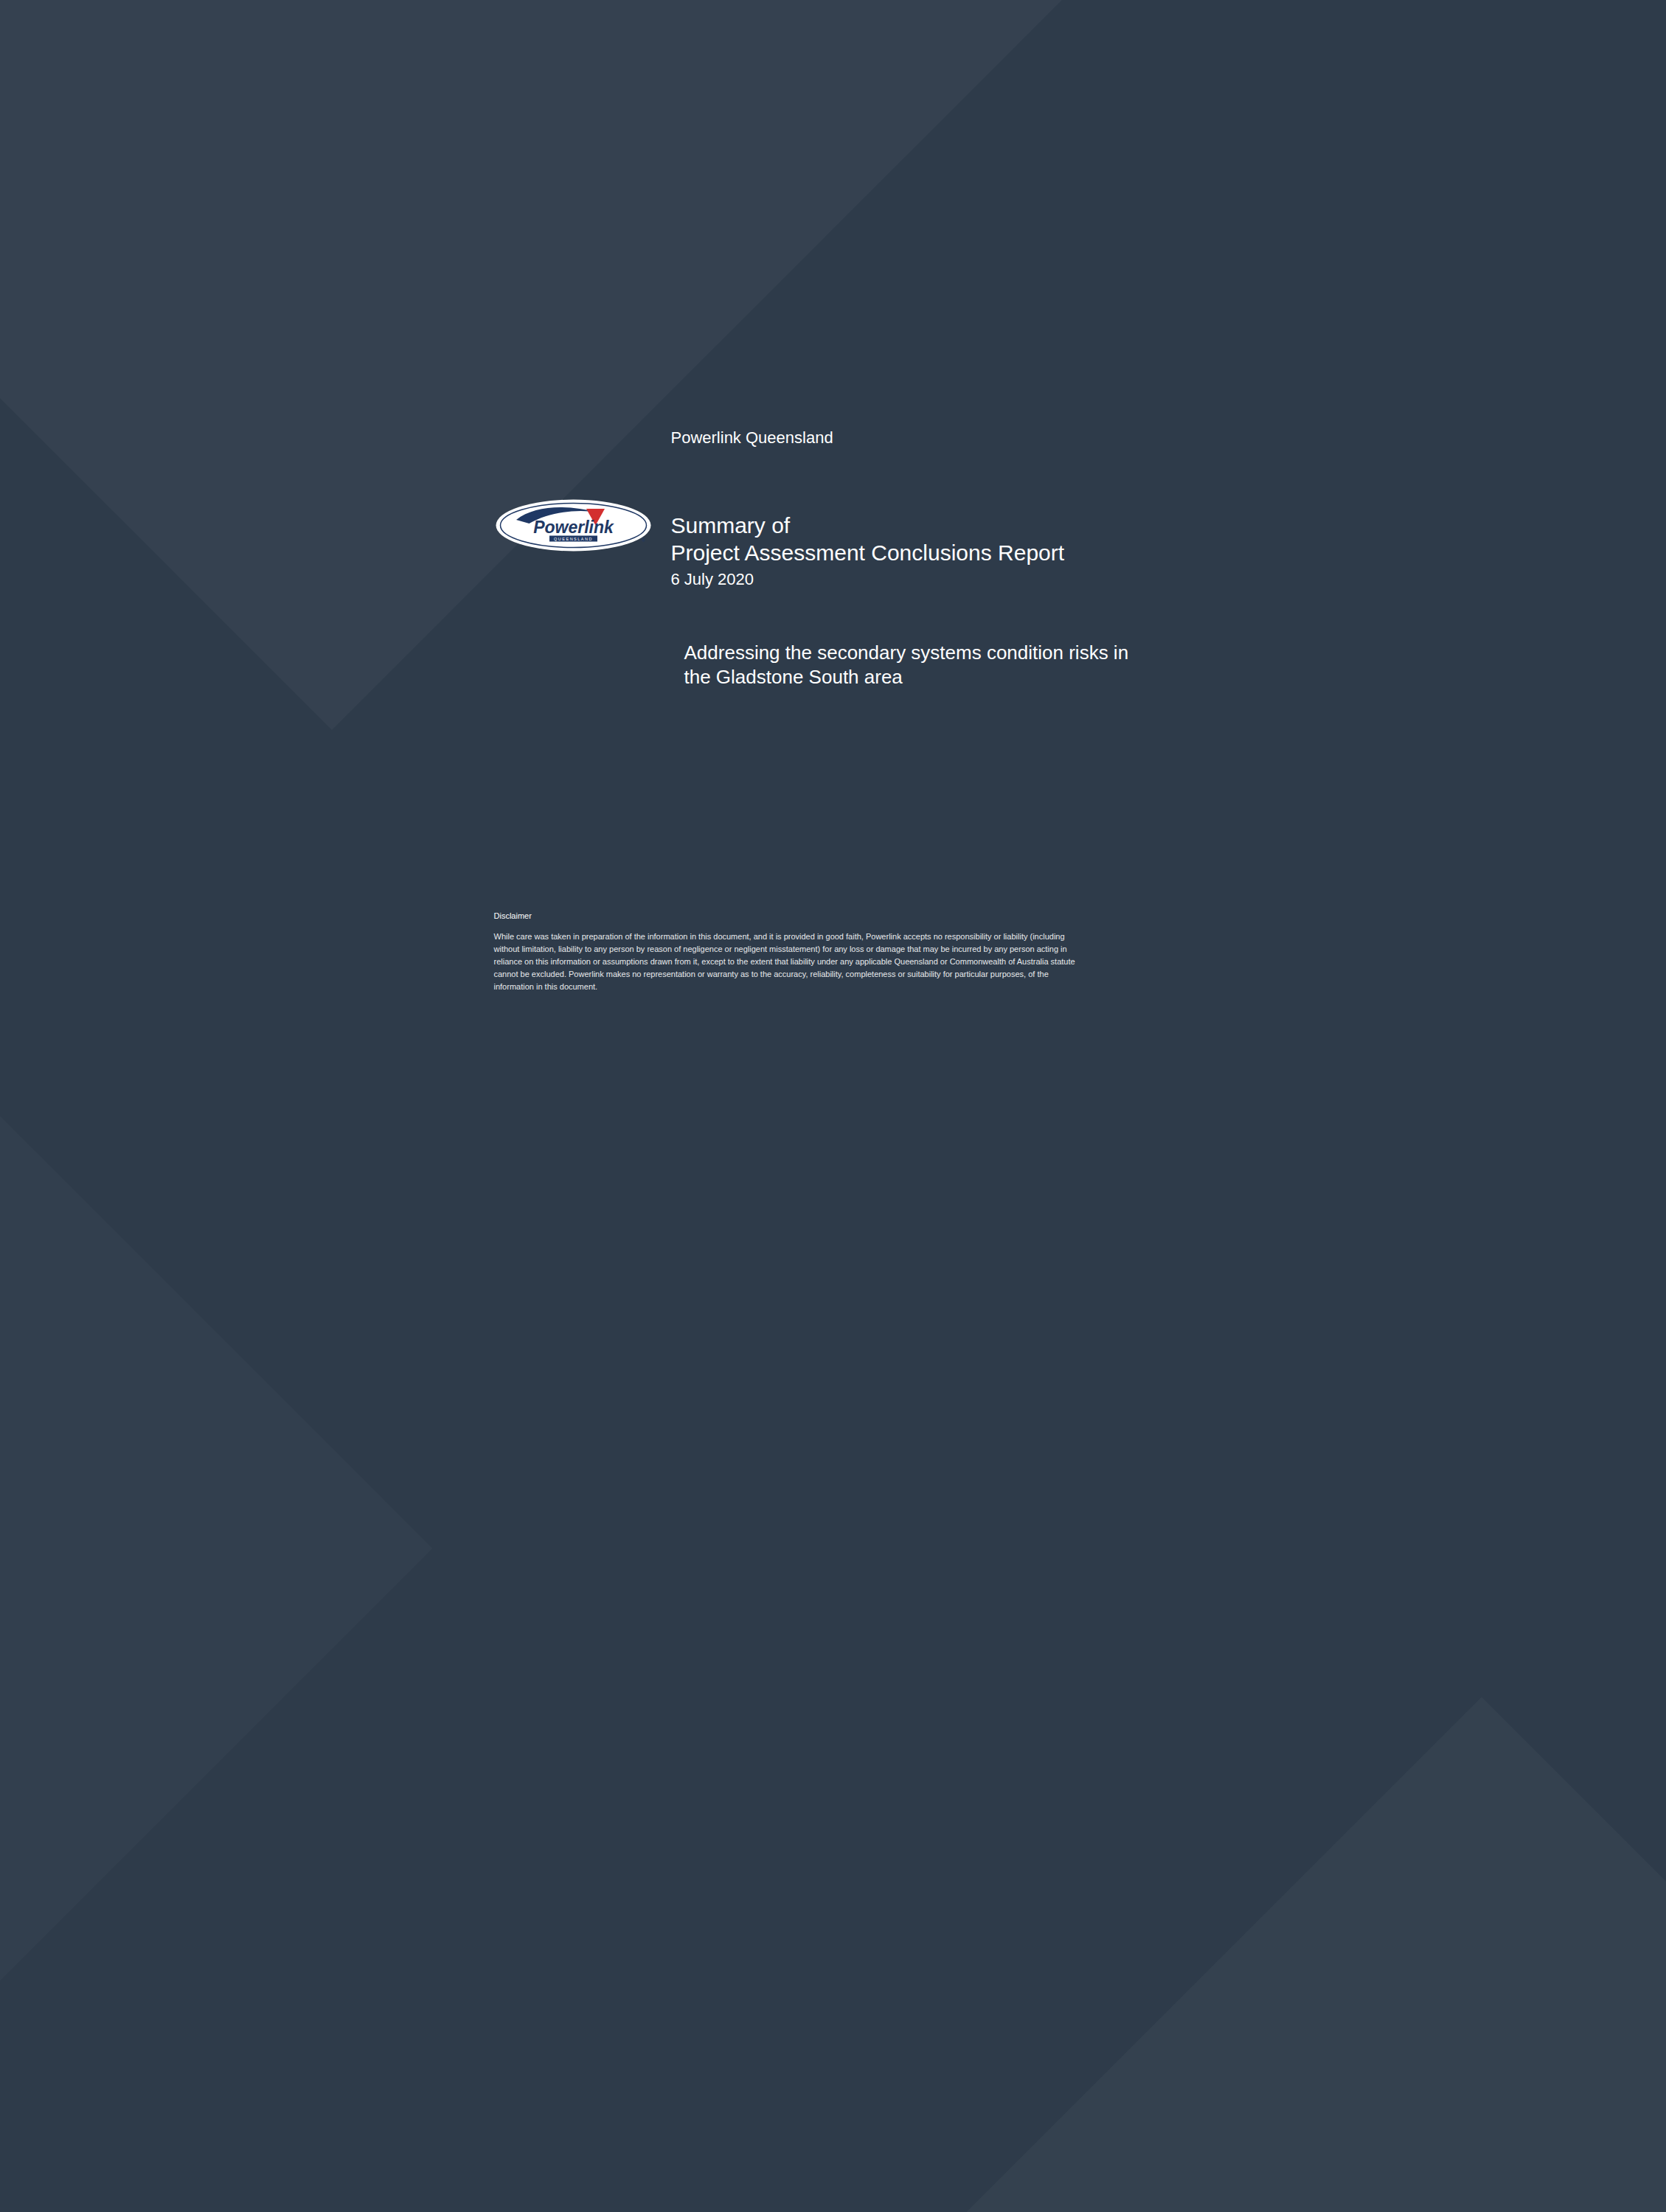Powerlink QUEENSLAND ®
Powerlink Queensland
Summary of
Project Assessment Conclusions Report
6 July 2020
Addressing the secondary systems condition risks in the Gladstone South area
Disclaimer
While care was taken in preparation of the information in this document, and it is provided in good faith, Powerlink accepts no responsibility or liability (including without limitation, liability to any person by reason of negligence or negligent misstatement) for any loss or damage that may be incurred by any person acting in reliance on this information or assumptions drawn from it, except to the extent that liability under any applicable Queensland or Commonwealth of Australia statute cannot be excluded. Powerlink makes no representation or warranty as to the accuracy, reliability, completeness or suitability for particular purposes, of the information in this document.